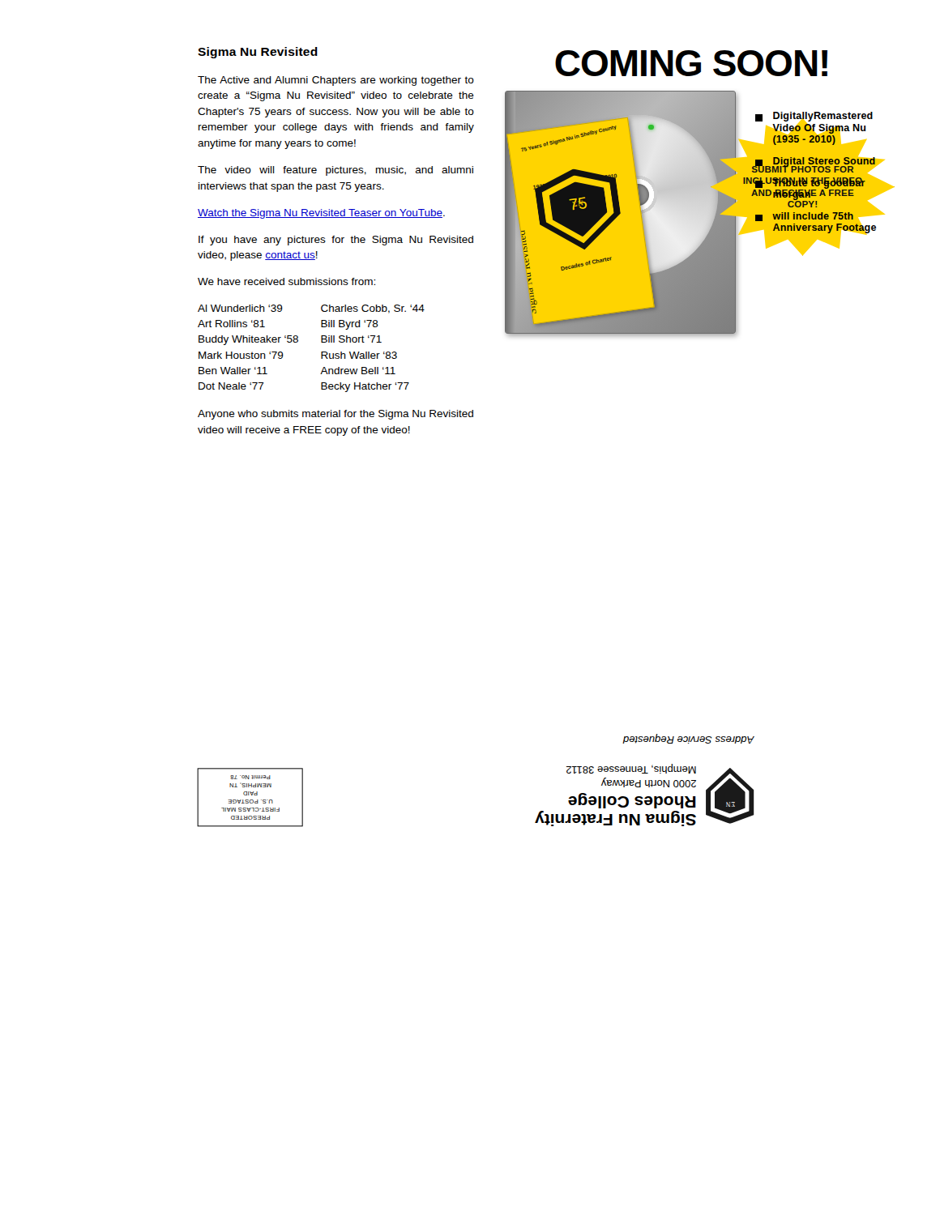Sigma Nu Revisited
The Active and Alumni Chapters are working together to create a “Sigma Nu Revisited” video to celebrate the Chapter's 75 years of success. Now you will be able to remember your college days with friends and family anytime for many years to come!
The video will feature pictures, music, and alumni interviews that span the past 75 years.
Watch the Sigma Nu Revisited Teaser on YouTube.
If you have any pictures for the Sigma Nu Revisited video, please contact us!
We have received submissions from:
| Al Wunderlich ‘39 | Charles Cobb, Sr. ‘44 |
| Art Rollins ‘81 | Bill Byrd ‘78 |
| Buddy Whiteaker ‘58 | Bill Short ‘71 |
| Mark Houston ‘79 | Rush Waller ‘83 |
| Ben Waller ‘11 | Andrew Bell ‘11 |
| Dot Neale ‘77 | Becky Hatcher ‘77 |
Anyone who submits material for the Sigma Nu Revisited video will receive a FREE copy of the video!
COMING SOON!
75 Years of Sigma Nu in Shelby County
ΣN
75
1935
2010
Decades of Charter
Sigma Nu Revisited
SUBMIT PHOTOS FOR INCLUSION IN THE VIDEO AND RECIEVE A FREE COPY!
DigitallyRemastered Video Of Sigma Nu (1935 - 2010)
Digital Stereo Sound
Tribute to goodbar morgan
will include 75th Anniversary Footage
Address Service Requested
ΣN
Sigma Nu Fraternity
Rhodes College
2000 North Parkway
Memphis, Tennessee 38112
PRESORTED
FIRST-CLASS MAIL
U.S. POSTAGE
PAID
MEMPHIS, TN
Permit No. 78